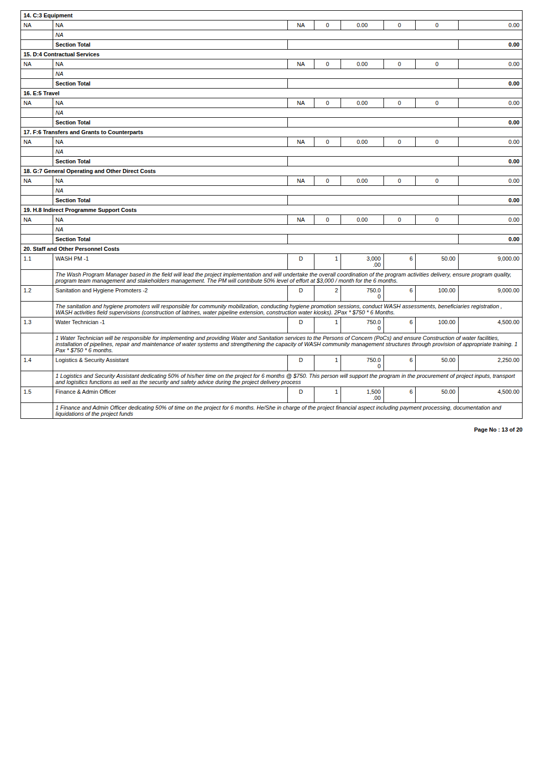| 14. C:3 Equipment |
| NA | NA | NA | 0 | 0.00 | 0 | 0 | 0.00 |
| | NA |
| | Section Total | | 0.00 |
| 15. D:4 Contractual Services |
| NA | NA | NA | 0 | 0.00 | 0 | 0 | 0.00 |
| | NA |
| | Section Total | | 0.00 |
| 16. E:5 Travel |
| NA | NA | NA | 0 | 0.00 | 0 | 0 | 0.00 |
| | NA |
| | Section Total | | 0.00 |
| 17. F:6 Transfers and Grants to Counterparts |
| NA | NA | NA | 0 | 0.00 | 0 | 0 | 0.00 |
| | NA |
| | Section Total | | 0.00 |
| 18. G:7 General Operating and Other Direct Costs |
| NA | NA | NA | 0 | 0.00 | 0 | 0 | 0.00 |
| | NA |
| | Section Total | | 0.00 |
| 19. H.8 Indirect Programme Support Costs |
| NA | NA | NA | 0 | 0.00 | 0 | 0 | 0.00 |
| | NA |
| | Section Total | | 0.00 |
| 20. Staff and Other Personnel Costs |
| 1.1 | WASH PM -1 | D | 1 | 3,000 .00 | 6 | 50.00 | 9,000.00 |
| | The Wash Program Manager based in the field will lead the project implementation and will undertake the overall coordination of the program activities delivery, ensure program quality, program team management and stakeholders management. The PM will contribute 50% level of effort at $3,000 / month for the 6 months. |
| 1.2 | Sanitation and Hygiene Promoters -2 | D | 2 | 750.0 0 | 6 | 100.00 | 9,000.00 |
| | The sanitation and hygiene promoters will responsible for community mobilization, conducting hygiene promotion sessions, conduct WASH assessments, beneficiaries registration , WASH activities field supervisions (construction of latrines, water pipeline extension, construction water kiosks). 2Pax * $750 * 6 Months. |
| 1.3 | Water Technician -1 | D | 1 | 750.0 0 | 6 | 100.00 | 4,500.00 |
| | 1 Water Technician will be responsible for implementing and providing Water and Sanitation services to the Persons of Concern (PoCs) and ensure Construction of water facilities, installation of pipelines, repair and maintenance of water systems and strengthening the capacity of WASH community management structures through provision of appropriate training. 1 Pax * $750 * 6 months. |
| 1.4 | Logistics & Security Assistant | D | 1 | 750.0 0 | 6 | 50.00 | 2,250.00 |
| | 1 Logistics and Security Assistant dedicating 50% of his/her time on the project for 6 months @ $750. This person will support the program in the procurement of project inputs, transport and logisitics functions as well as the security and safety advice during the project delivery process |
| 1.5 | Finance & Admin Officer | D | 1 | 1,500 .00 | 6 | 50.00 | 4,500.00 |
| | 1 Finance and Admin Officer dedicating 50% of time on the project for 6 months. He/She in charge of the project financial aspect including payment processing, documentation and liquidations of the project funds |
Page No : 13 of 20